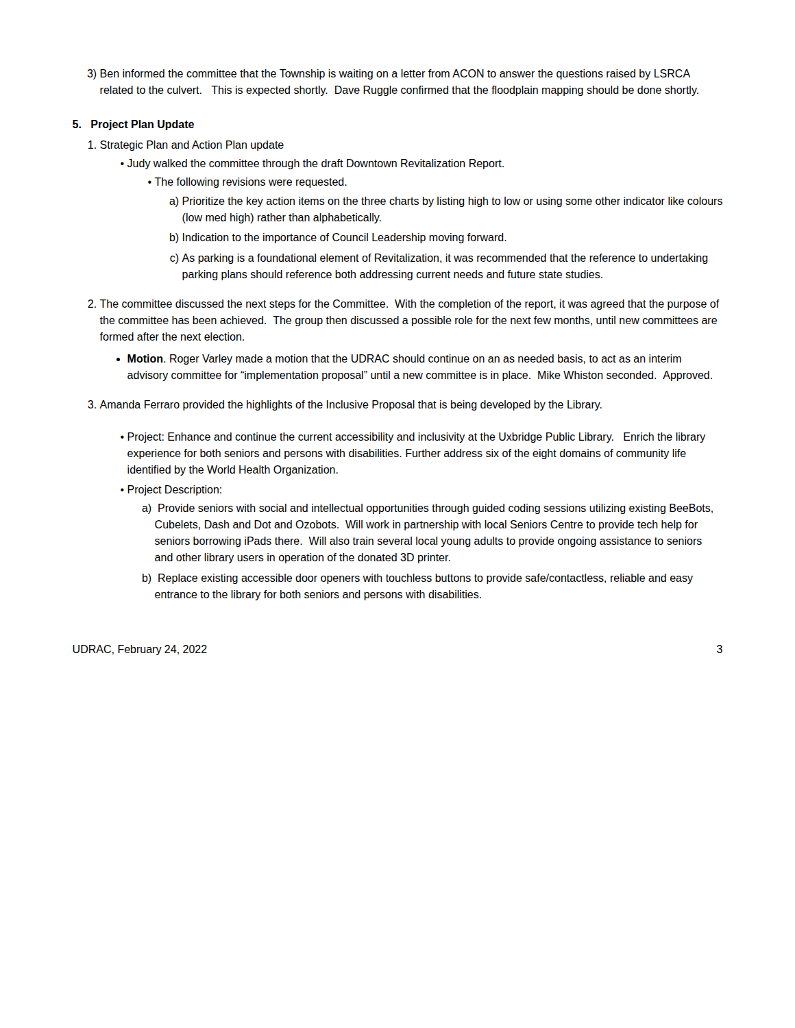Ben informed the committee that the Township is waiting on a letter from ACON to answer the questions raised by LSRCA related to the culvert. This is expected shortly. Dave Ruggle confirmed that the floodplain mapping should be done shortly.
5. Project Plan Update
Strategic Plan and Action Plan update
Judy walked the committee through the draft Downtown Revitalization Report.
The following revisions were requested.
Prioritize the key action items on the three charts by listing high to low or using some other indicator like colours (low med high) rather than alphabetically.
Indication to the importance of Council Leadership moving forward.
As parking is a foundational element of Revitalization, it was recommended that the reference to undertaking parking plans should reference both addressing current needs and future state studies.
The committee discussed the next steps for the Committee. With the completion of the report, it was agreed that the purpose of the committee has been achieved. The group then discussed a possible role for the next few months, until new committees are formed after the next election.
Motion. Roger Varley made a motion that the UDRAC should continue on an as needed basis, to act as an interim advisory committee for “implementation proposal” until a new committee is in place. Mike Whiston seconded. Approved.
Amanda Ferraro provided the highlights of the Inclusive Proposal that is being developed by the Library.
Project: Enhance and continue the current accessibility and inclusivity at the Uxbridge Public Library. Enrich the library experience for both seniors and persons with disabilities. Further address six of the eight domains of community life identified by the World Health Organization.
Project Description:
Provide seniors with social and intellectual opportunities through guided coding sessions utilizing existing BeeBots, Cubelets, Dash and Dot and Ozobots. Will work in partnership with local Seniors Centre to provide tech help for seniors borrowing iPads there. Will also train several local young adults to provide ongoing assistance to seniors and other library users in operation of the donated 3D printer.
Replace existing accessible door openers with touchless buttons to provide safe/contactless, reliable and easy entrance to the library for both seniors and persons with disabilities.
UDRAC, February 24, 2022 3